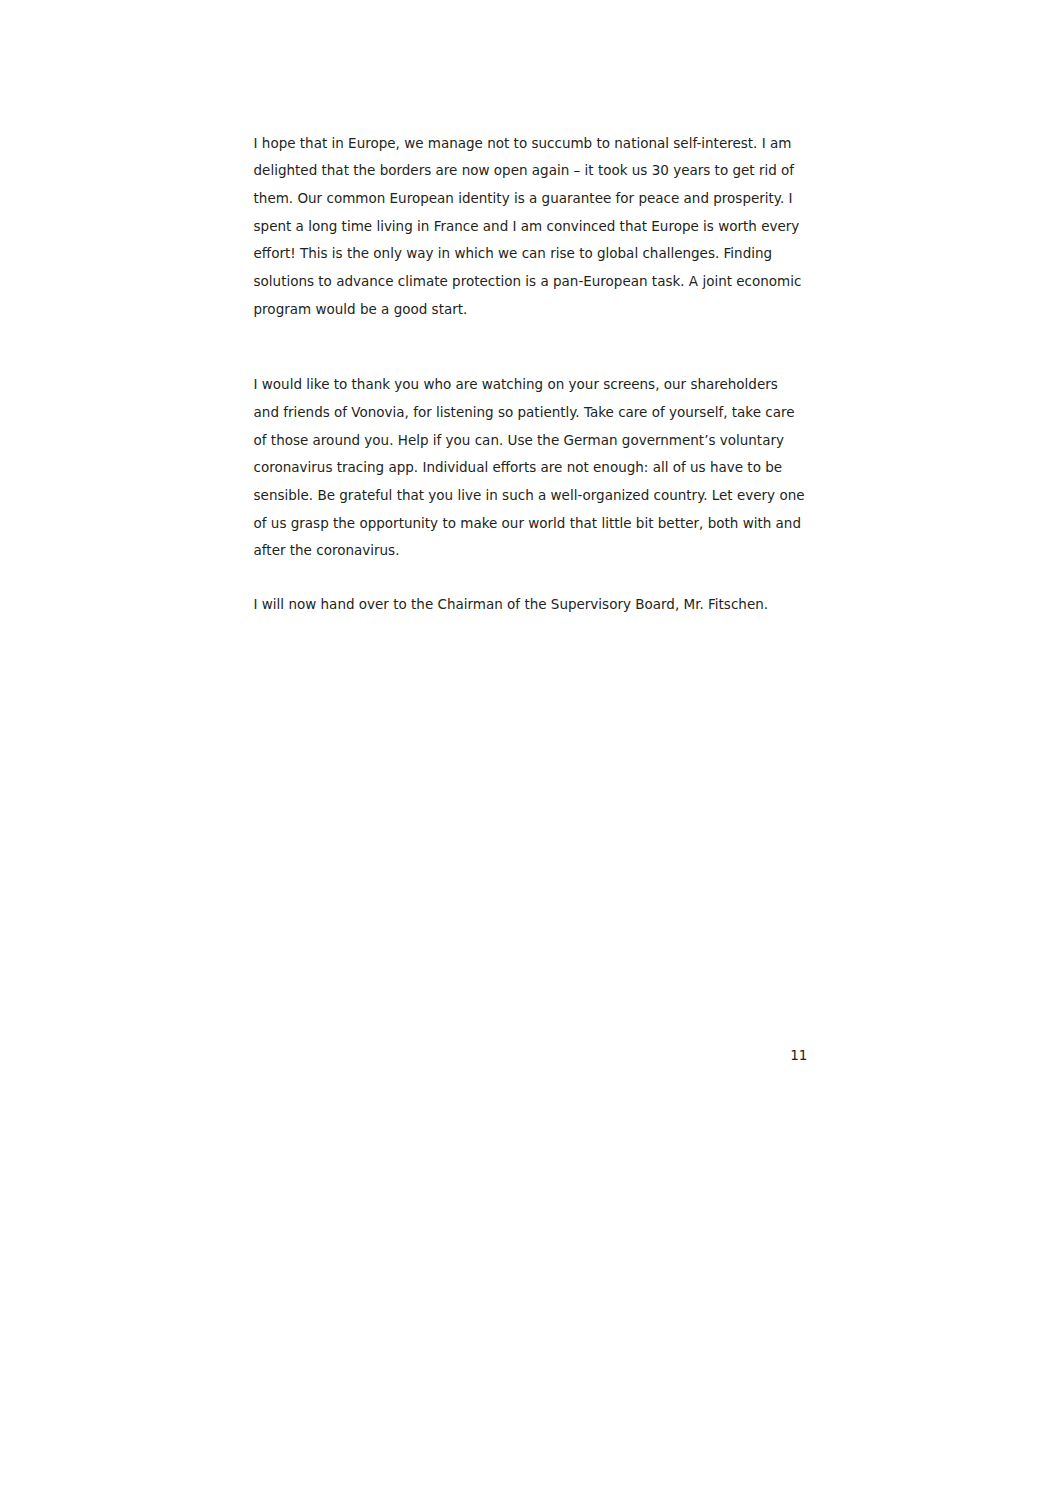I hope that in Europe, we manage not to succumb to national self-interest. I am delighted that the borders are now open again – it took us 30 years to get rid of them. Our common European identity is a guarantee for peace and prosperity. I spent a long time living in France and I am convinced that Europe is worth every effort! This is the only way in which we can rise to global challenges. Finding solutions to advance climate protection is a pan-European task. A joint economic program would be a good start.
I would like to thank you who are watching on your screens, our shareholders and friends of Vonovia, for listening so patiently. Take care of yourself, take care of those around you. Help if you can. Use the German government’s voluntary coronavirus tracing app. Individual efforts are not enough: all of us have to be sensible. Be grateful that you live in such a well-organized country. Let every one of us grasp the opportunity to make our world that little bit better, both with and after the coronavirus.
I will now hand over to the Chairman of the Supervisory Board, Mr. Fitschen.
11